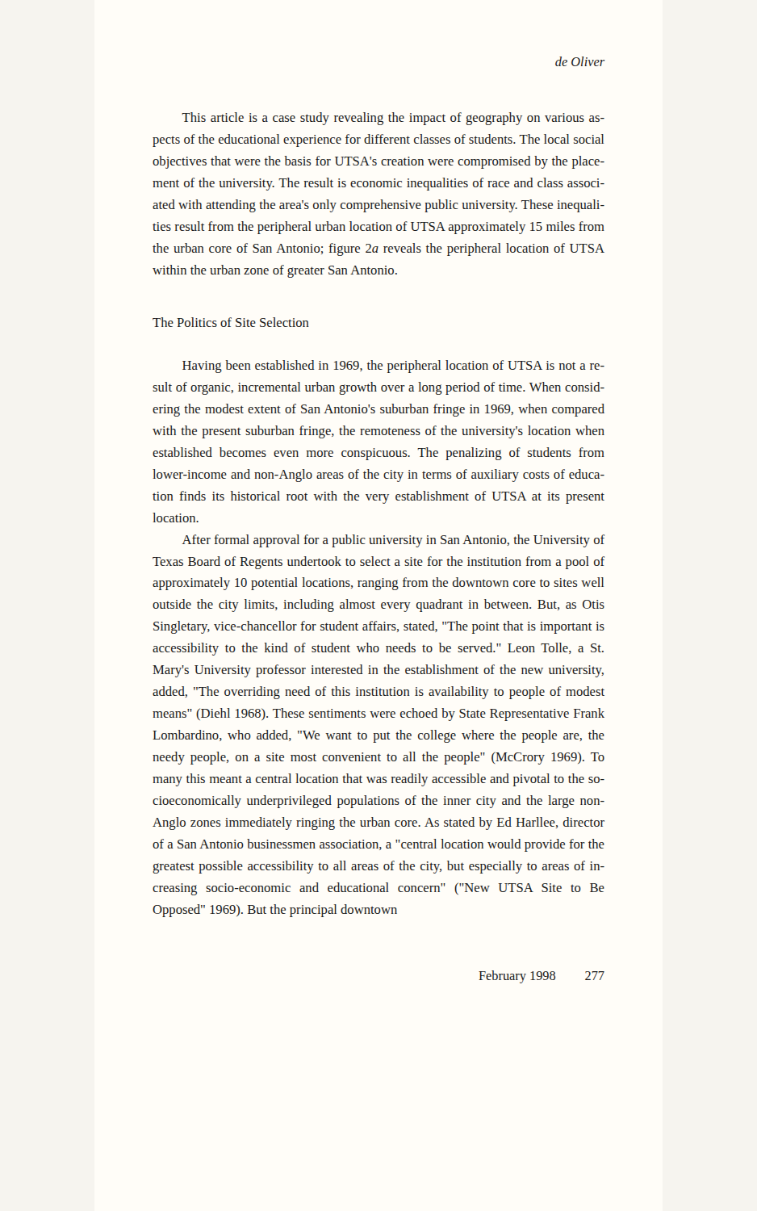de Oliver
This article is a case study revealing the impact of geography on various aspects of the educational experience for different classes of students. The local social objectives that were the basis for UTSA's creation were compromised by the placement of the university. The result is economic inequalities of race and class associated with attending the area's only comprehensive public university. These inequalities result from the peripheral urban location of UTSA approximately 15 miles from the urban core of San Antonio; figure 2a reveals the peripheral location of UTSA within the urban zone of greater San Antonio.
The Politics of Site Selection
Having been established in 1969, the peripheral location of UTSA is not a result of organic, incremental urban growth over a long period of time. When considering the modest extent of San Antonio's suburban fringe in 1969, when compared with the present suburban fringe, the remoteness of the university's location when established becomes even more conspicuous. The penalizing of students from lower-income and non-Anglo areas of the city in terms of auxiliary costs of education finds its historical root with the very establishment of UTSA at its present location.
After formal approval for a public university in San Antonio, the University of Texas Board of Regents undertook to select a site for the institution from a pool of approximately 10 potential locations, ranging from the downtown core to sites well outside the city limits, including almost every quadrant in between. But, as Otis Singletary, vice-chancellor for student affairs, stated, "The point that is important is accessibility to the kind of student who needs to be served." Leon Tolle, a St. Mary's University professor interested in the establishment of the new university, added, "The overriding need of this institution is availability to people of modest means" (Diehl 1968). These sentiments were echoed by State Representative Frank Lombardino, who added, "We want to put the college where the people are, the needy people, on a site most convenient to all the people" (McCrory 1969). To many this meant a central location that was readily accessible and pivotal to the socioeconomically underprivileged populations of the inner city and the large non-Anglo zones immediately ringing the urban core. As stated by Ed Harllee, director of a San Antonio businessmen association, a "central location would provide for the greatest possible accessibility to all areas of the city, but especially to areas of increasing socio-economic and educational concern" ("New UTSA Site to Be Opposed" 1969). But the principal downtown
February 1998277